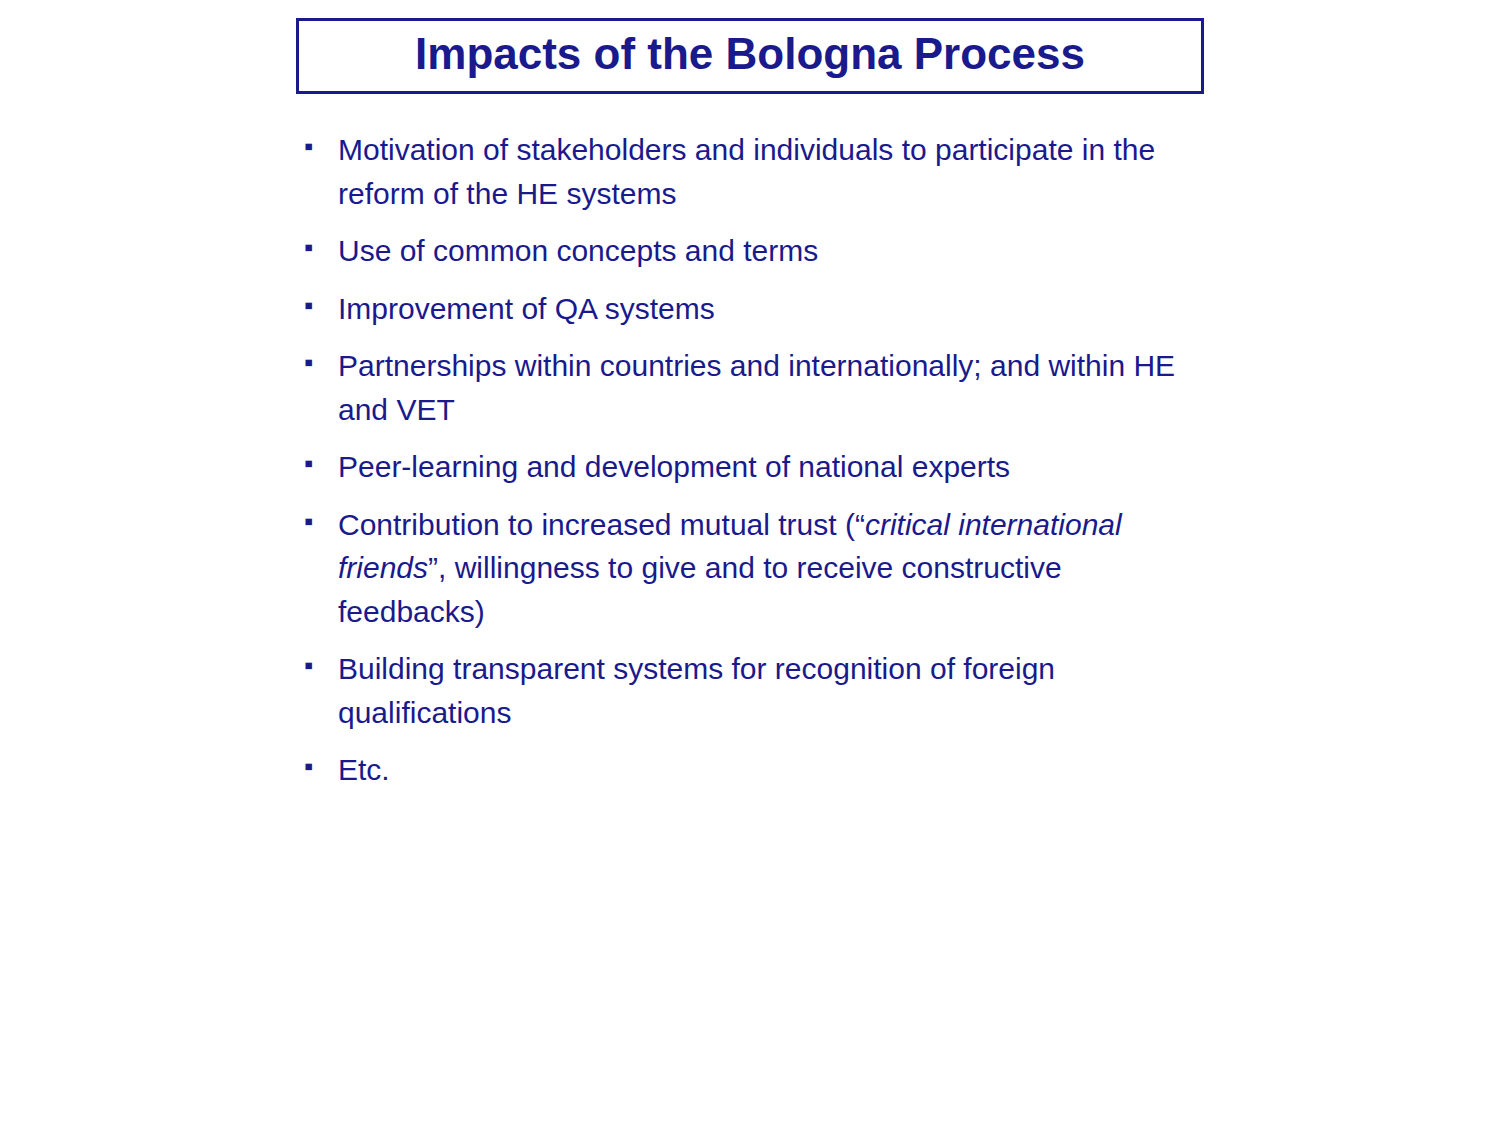Impacts of the Bologna Process
Motivation of stakeholders and individuals to participate in the reform of the HE systems
Use of common concepts and terms
Improvement of QA systems
Partnerships within countries and internationally; and within HE and VET
Peer-learning and development of national experts
Contribution to increased mutual trust (“critical international friends”, willingness to give and to receive constructive feedbacks)
Building transparent systems for recognition of foreign qualifications
Etc.